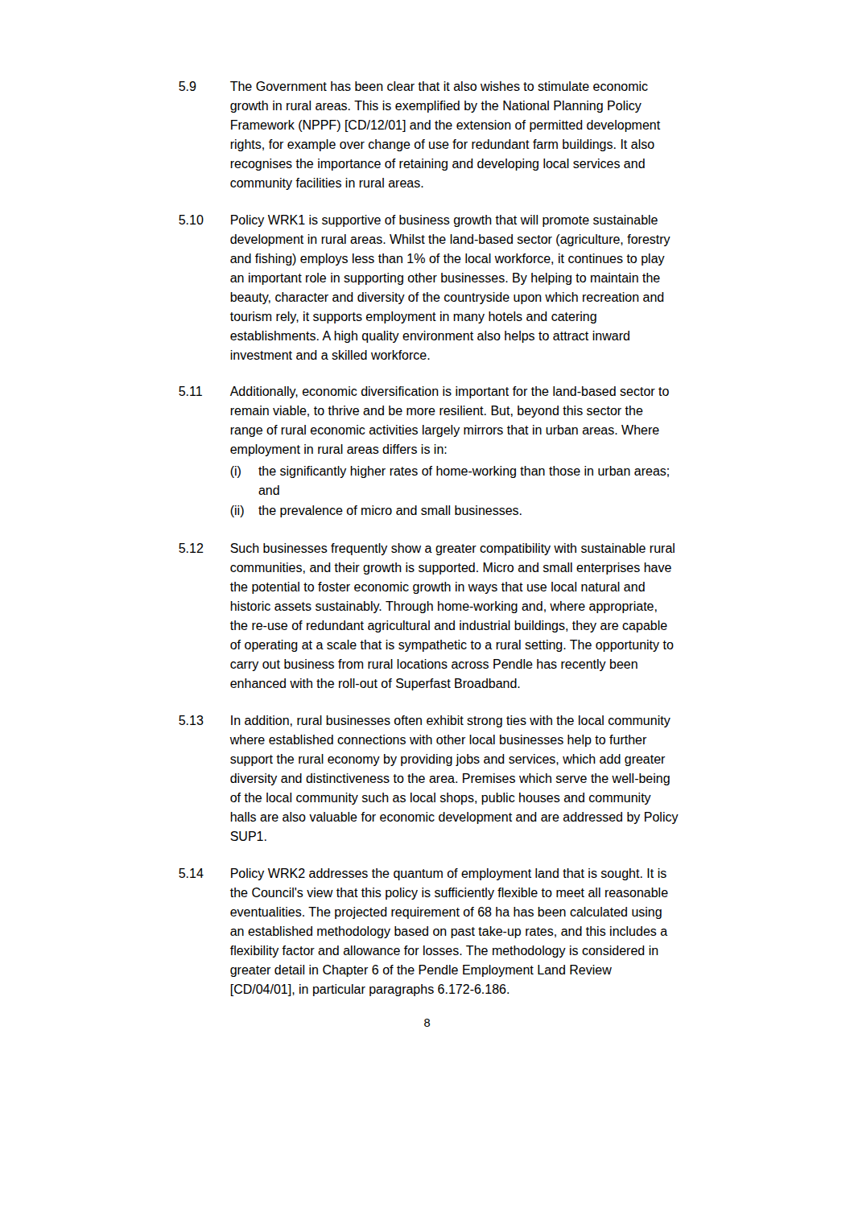5.9
The Government has been clear that it also wishes to stimulate economic growth in rural areas. This is exemplified by the National Planning Policy Framework (NPPF) [CD/12/01] and the extension of permitted development rights, for example over change of use for redundant farm buildings. It also recognises the importance of retaining and developing local services and community facilities in rural areas.
5.10
Policy WRK1 is supportive of business growth that will promote sustainable development in rural areas. Whilst the land-based sector (agriculture, forestry and fishing) employs less than 1% of the local workforce, it continues to play an important role in supporting other businesses. By helping to maintain the beauty, character and diversity of the countryside upon which recreation and tourism rely, it supports employment in many hotels and catering establishments. A high quality environment also helps to attract inward investment and a skilled workforce.
5.11
Additionally, economic diversification is important for the land-based sector to remain viable, to thrive and be more resilient. But, beyond this sector the range of rural economic activities largely mirrors that in urban areas. Where employment in rural areas differs is in:
(i) the significantly higher rates of home-working than those in urban areas; and
(ii) the prevalence of micro and small businesses.
5.12
Such businesses frequently show a greater compatibility with sustainable rural communities, and their growth is supported. Micro and small enterprises have the potential to foster economic growth in ways that use local natural and historic assets sustainably. Through home-working and, where appropriate, the re-use of redundant agricultural and industrial buildings, they are capable of operating at a scale that is sympathetic to a rural setting. The opportunity to carry out business from rural locations across Pendle has recently been enhanced with the roll-out of Superfast Broadband.
5.13
In addition, rural businesses often exhibit strong ties with the local community where established connections with other local businesses help to further support the rural economy by providing jobs and services, which add greater diversity and distinctiveness to the area. Premises which serve the well-being of the local community such as local shops, public houses and community halls are also valuable for economic development and are addressed by Policy SUP1.
5.14
Policy WRK2 addresses the quantum of employment land that is sought. It is the Council's view that this policy is sufficiently flexible to meet all reasonable eventualities. The projected requirement of 68 ha has been calculated using an established methodology based on past take-up rates, and this includes a flexibility factor and allowance for losses. The methodology is considered in greater detail in Chapter 6 of the Pendle Employment Land Review [CD/04/01], in particular paragraphs 6.172-6.186.
8